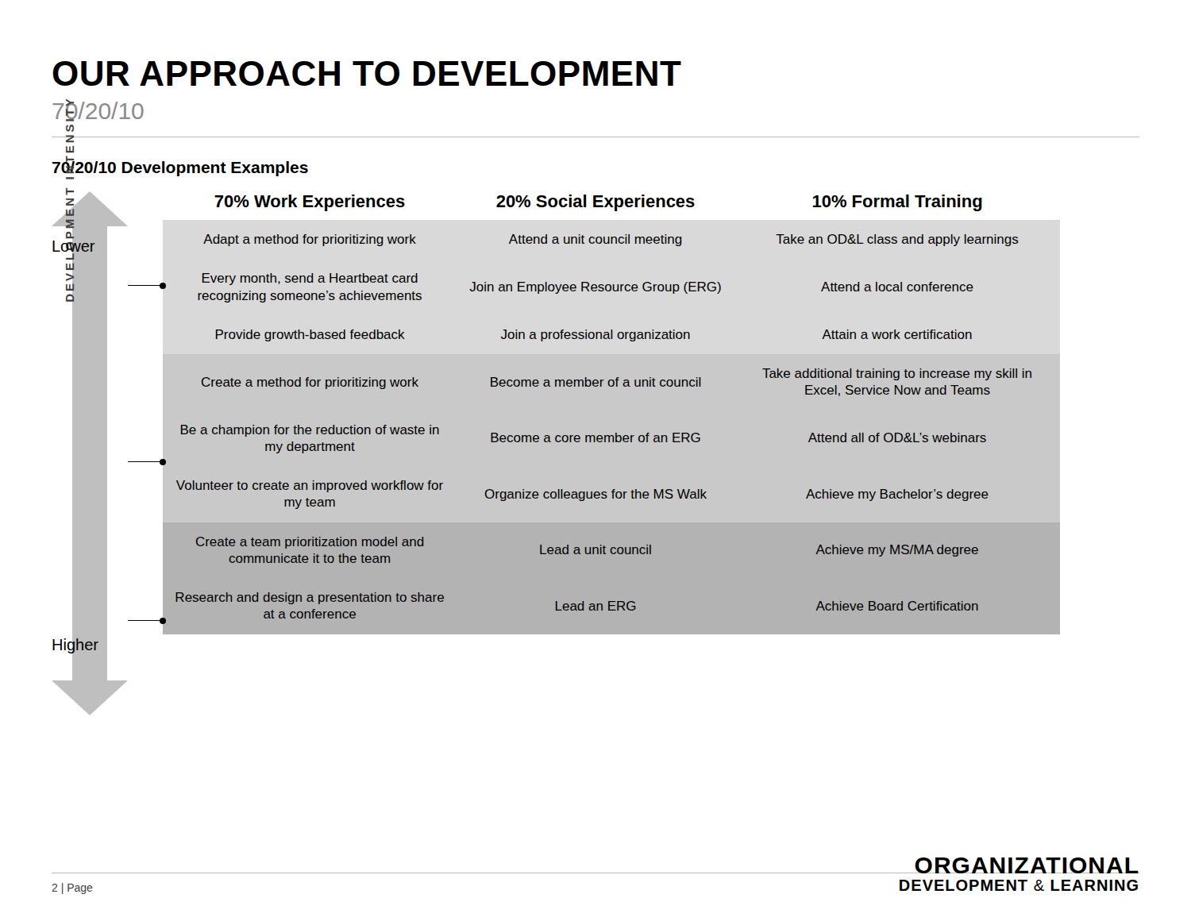OUR APPROACH TO DEVELOPMENT
70/20/10
70/20/10 Development Examples
DEVELOPMENT INTENSITY
Lower
Higher
| 70% Work Experiences | 20% Social Experiences | 10% Formal Training |
| --- | --- | --- |
| Adapt a method for prioritizing work | Attend a unit council meeting | Take an OD&L class and apply learnings |
| Every month, send a Heartbeat card recognizing someone’s achievements | Join an Employee Resource Group (ERG) | Attend a local conference |
| Provide growth-based feedback | Join a professional organization | Attain a work certification |
| Create a method for prioritizing work | Become a member of a unit council | Take additional training to increase my skill in Excel, Service Now and Teams |
| Be a champion for the reduction of waste in my department | Become a core member of an ERG | Attend all of OD&L’s webinars |
| Volunteer to create an improved workflow for my team | Organize colleagues for the MS Walk | Achieve my Bachelor’s degree |
| Create a team prioritization model and communicate it to the team | Lead a unit council | Achieve my MS/MA degree |
| Research and design a presentation to share at a conference | Lead an ERG | Achieve Board Certification |
2 | Page
ORGANIZATIONAL
DEVELOPMENT & LEARNING